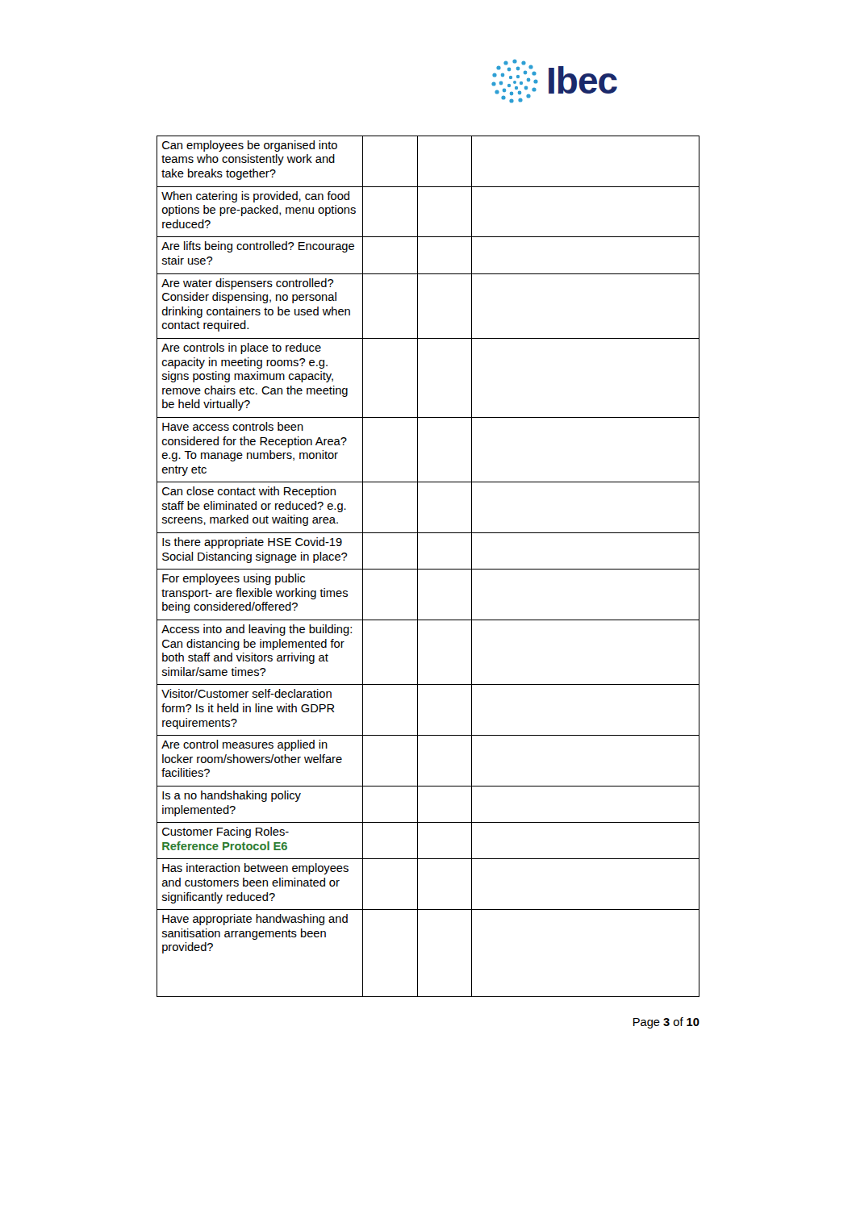Ibec
| Can employees be organised into teams who consistently work and take breaks together? | | | |
| When catering is provided, can food options be pre-packed, menu options reduced? | | | |
| Are lifts being controlled? Encourage stair use? | | | |
| Are water dispensers controlled? Consider dispensing, no personal drinking containers to be used when contact required. | | | |
| Are controls in place to reduce capacity in meeting rooms? e.g. signs posting maximum capacity, remove chairs etc. Can the meeting be held virtually? | | | |
| Have access controls been considered for the Reception Area? e.g. To manage numbers, monitor entry etc | | | |
| Can close contact with Reception staff be eliminated or reduced? e.g. screens, marked out waiting area. | | | |
| Is there appropriate HSE Covid-19 Social Distancing signage in place? | | | |
| For employees using public transport- are flexible working times being considered/offered? | | | |
| Access into and leaving the building: Can distancing be implemented for both staff and visitors arriving at similar/same times? | | | |
| Visitor/Customer self-declaration form? Is it held in line with GDPR requirements? | | | |
| Are control measures applied in locker room/showers/other welfare facilities? | | | |
| Is a no handshaking policy implemented? | | | |
| Customer Facing Roles- Reference Protocol E6 | | | |
| Has interaction between employees and customers been eliminated or significantly reduced? | | | |
| Have appropriate handwashing and sanitisation arrangements been provided? | | | |
Page 3 of 10